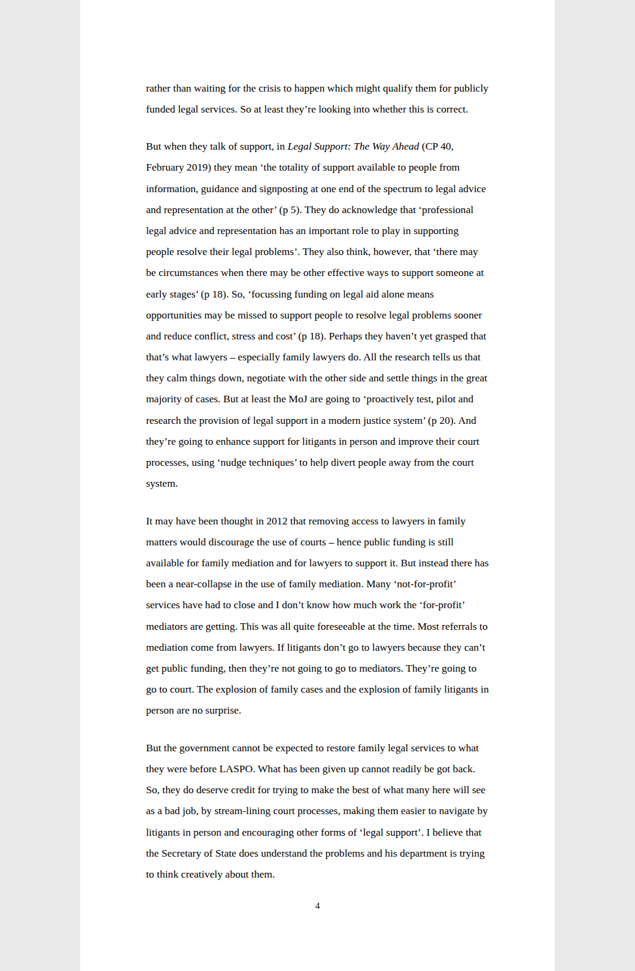rather than waiting for the crisis to happen which might qualify them for publicly funded legal services. So at least they’re looking into whether this is correct.
But when they talk of support, in Legal Support: The Way Ahead (CP 40, February 2019) they mean ‘the totality of support available to people from information, guidance and signposting at one end of the spectrum to legal advice and representation at the other’ (p 5). They do acknowledge that ‘professional legal advice and representation has an important role to play in supporting people resolve their legal problems’. They also think, however, that ‘there may be circumstances when there may be other effective ways to support someone at early stages’ (p 18). So, ‘focussing funding on legal aid alone means opportunities may be missed to support people to resolve legal problems sooner and reduce conflict, stress and cost’ (p 18). Perhaps they haven’t yet grasped that that’s what lawyers – especially family lawyers do. All the research tells us that they calm things down, negotiate with the other side and settle things in the great majority of cases. But at least the MoJ are going to ‘proactively test, pilot and research the provision of legal support in a modern justice system’ (p 20). And they’re going to enhance support for litigants in person and improve their court processes, using ‘nudge techniques’ to help divert people away from the court system.
It may have been thought in 2012 that removing access to lawyers in family matters would discourage the use of courts – hence public funding is still available for family mediation and for lawyers to support it. But instead there has been a near-collapse in the use of family mediation. Many ‘not-for-profit’ services have had to close and I don’t know how much work the ‘for-profit’ mediators are getting. This was all quite foreseeable at the time. Most referrals to mediation come from lawyers. If litigants don’t go to lawyers because they can’t get public funding, then they’re not going to go to mediators. They’re going to go to court. The explosion of family cases and the explosion of family litigants in person are no surprise.
But the government cannot be expected to restore family legal services to what they were before LASPO. What has been given up cannot readily be got back. So, they do deserve credit for trying to make the best of what many here will see as a bad job, by stream-lining court processes, making them easier to navigate by litigants in person and encouraging other forms of ‘legal support’. I believe that the Secretary of State does understand the problems and his department is trying to think creatively about them.
4